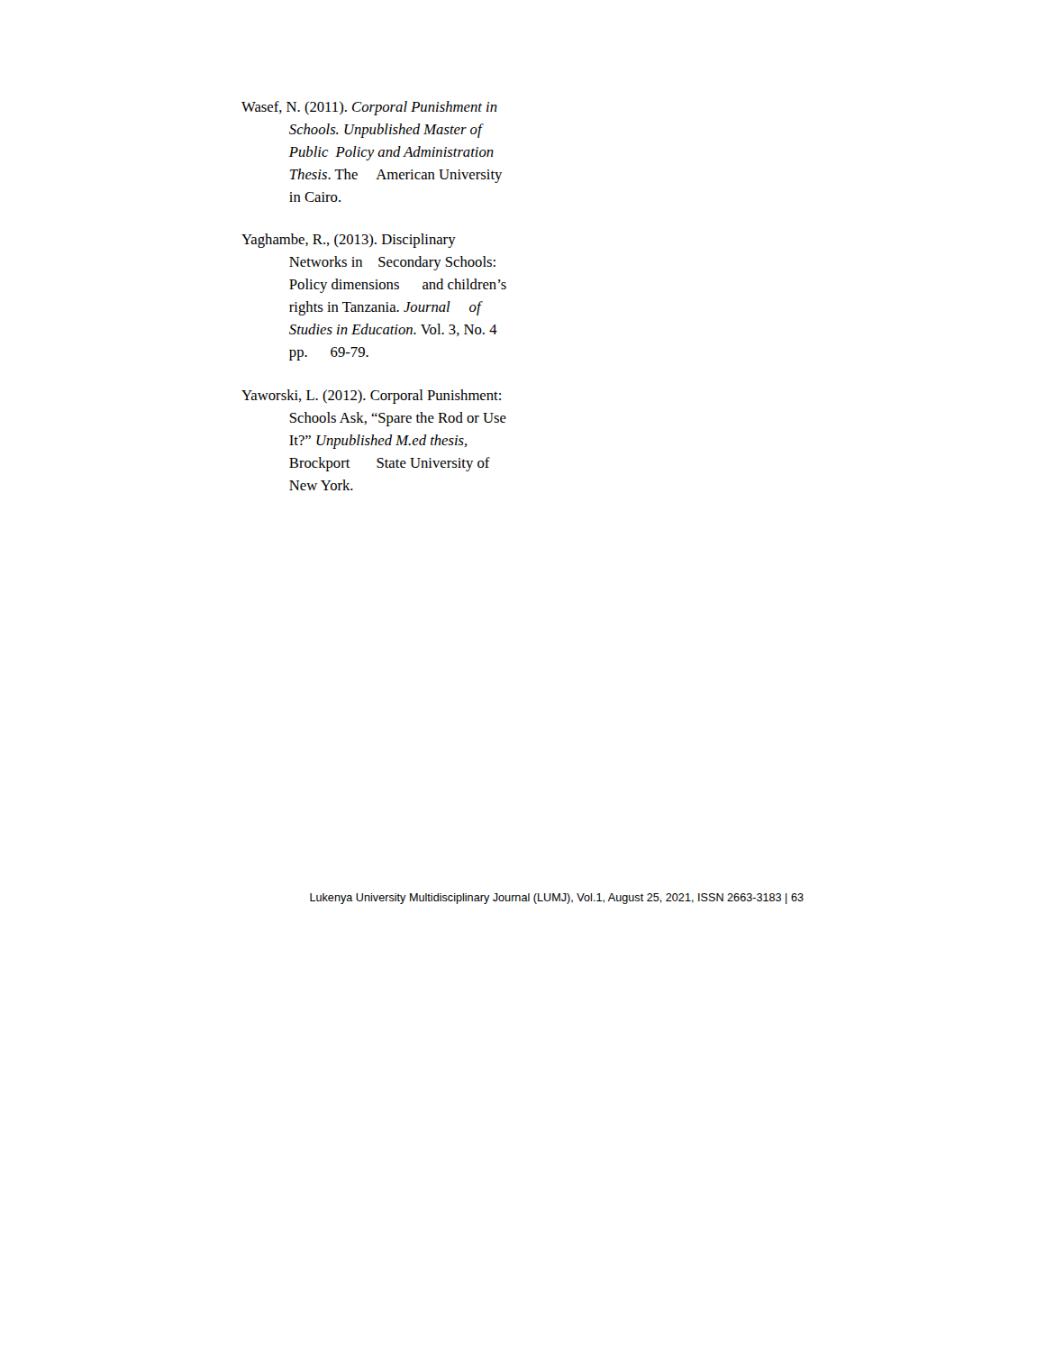Wasef, N. (2011). Corporal Punishment in Schools. Unpublished Master of Public Policy and Administration Thesis. The American University in Cairo.
Yaghambe, R., (2013). Disciplinary Networks in Secondary Schools: Policy dimensions and children’s rights in Tanzania. Journal of Studies in Education. Vol. 3, No. 4 pp. 69-79.
Yaworski, L. (2012). Corporal Punishment: Schools Ask, “Spare the Rod or Use It?” Unpublished M.ed thesis, Brockport State University of New York.
Lukenya University Multidisciplinary Journal (LUMJ), Vol.1, August 25, 2021, ISSN 2663-3183 | 63